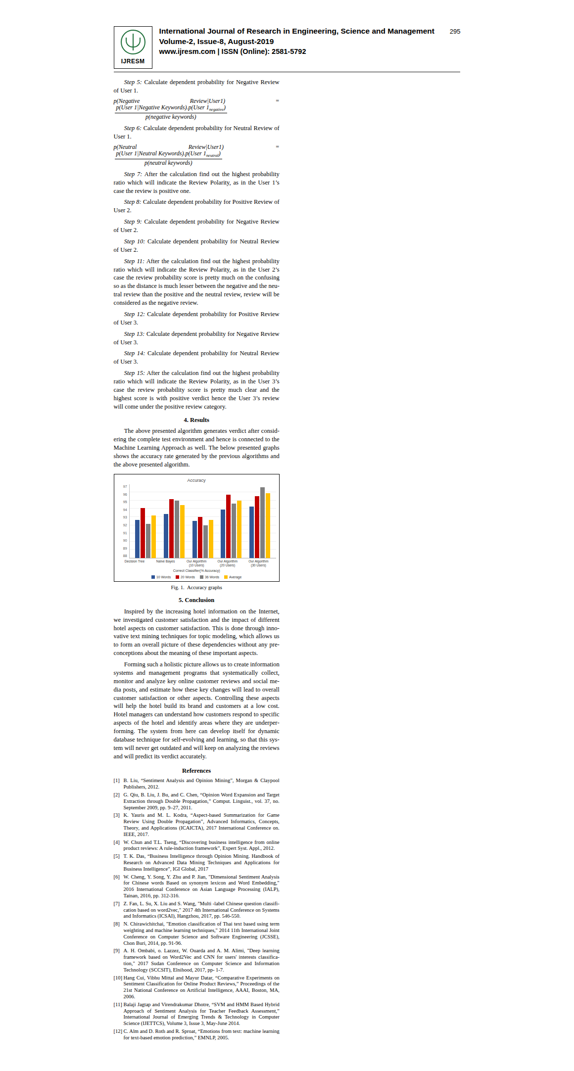IJRESM
International Journal of Research in Engineering, Science and Management Volume-2, Issue-8, August-2019 www.ijresm.com | ISSN (Online): 2581-5792
295
Step 5: Calculate dependent probability for Negative Review of User 1.
p(Negative Review|User1) = p(User 1|Negative Keywords).p(User 1negative) p(negative keywords)
Step 6: Calculate dependent probability for Neutral Review of User 1.
p(Neutral Review|User1) = p(User 1|Neutral Keywords).p(User 1neutral) p(neutral keywords)
Step 7: After the calculation find out the highest probability ratio which will indicate the Review Polarity, as in the User 1’s case the review is positive one.
Step 8: Calculate dependent probability for Positive Review of User 2.
Step 9: Calculate dependent probability for Negative Review of User 2.
Step 10: Calculate dependent probability for Neutral Review of User 2.
Step 11: After the calculation find out the highest probability ratio which will indicate the Review Polarity, as in the User 2’s case the review probability score is pretty much on the confusing so as the distance is much lesser between the negative and the neutral review than the positive and the neutral review, review will be considered as the negative review.
Step 12: Calculate dependent probability for Positive Review of User 3.
Step 13: Calculate dependent probability for Negative Review of User 3.
Step 14: Calculate dependent probability for Neutral Review of User 3.
Step 15: After the calculation find out the highest probability ratio which will indicate the Review Polarity, as in the User 3’s case the review probability score is pretty much clear and the highest score is with positive verdict hence the User 3’s review will come under the positive review category.
4. Results
The above presented algorithm generates verdict after considering the complete test environment and hence is connected to the Machine Learning Approach as well. The below presented graphs shows the accuracy rate generated by the previous algorithms and the above presented algorithm.
Accuracy
97969594939291908988
Decision Tree Naïve Bayes Our Algorithm
(10 Users) Our Algorithm
(20 Users) Our Algorithm
(30 Users)
Correct Classifier(% Accuracy)
10 Words 20 Words 36 Words Average
Fig. 1. Accuracy graphs
5. Conclusion
Inspired by the increasing hotel information on the Internet, we investigated customer satisfaction and the impact of different hotel aspects on customer satisfaction. This is done through innovative text mining techniques for topic modeling, which allows us to form an overall picture of these dependencies without any preconceptions about the meaning of these important aspects.
Forming such a holistic picture allows us to create information systems and management programs that systematically collect, monitor and analyze key online customer reviews and social media posts, and estimate how these key changes will lead to overall customer satisfaction or other aspects. Controlling these aspects will help the hotel build its brand and customers at a low cost. Hotel managers can understand how customers respond to specific aspects of the hotel and identify areas where they are underperforming. The system from here can develop itself for dynamic database technique for self-evolving and learning, so that this system will never get outdated and will keep on analyzing the reviews and will predict its verdict accurately.
References
[1] B. Liu, “Sentiment Analysis and Opinion Mining”, Morgan & Claypool Publishers, 2012.
[2] G. Qiu, B. Liu, J. Bu, and C. Chen, “Opinion Word Expansion and Target Extraction through Double Propagation,” Comput. Linguist., vol. 37, no. September 2009, pp. 9–27, 2011.
[3] K. Yauris and M. L. Kodra, “Aspect-based Summarization for Game Review Using Double Propagation”, Advanced Informatics, Concepts, Theory, and Applications (ICAICTA), 2017 International Conference on. IEEE, 2017.
[4] W. Chun and T.L. Tseng, “Discovering business intelligence from online product reviews: A rule-induction framework”, Expert Syst. Appl., 2012.
[5] T. K. Das, “Business Intelligence through Opinion Mining. Handbook of Research on Advanced Data Mining Techniques and Applications for Business Intelligence”, IGI Global, 2017
[6] W. Cheng, Y. Song, Y. Zhu and P. Jian, "Dimensional Sentiment Analysis for Chinese words Based on synonym lexicon and Word Embedding," 2016 International Conference on Asian Language Processing (IALP), Tainan, 2016, pp. 312-316.
[7] Z. Fan, L. Su, X. Liu and S. Wang, "Multi -label Chinese question classification based on word2vec," 2017 4th International Conference on Systems and Informatics (ICSAI), Hangzhou, 2017, pp. 546-550.
[8] N. Chirawichitchai, "Emotion classification of Thai text based using term weighting and machine learning techniques," 2014 11th International Joint Conference on Computer Science and Software Engineering (JCSSE), Chon Buri, 2014, pp. 91-96.
[9] A. H. Ombabi, o. Lazzez, W. Ouarda and A. M. Alimi, "Deep learning framework based on Word2Vec and CNN for users' interests classification," 2017 Sudan Conference on Computer Science and Information Technology (SCCSIT), Elnihood, 2017, pp- 1-7.
[10] Hang Cui, Vibhu Mittal and Mayur Datar, “Comparative Experiments on Sentiment Classification for Online Product Reviews,” Proceedings of the 21st National Conference on Artificial Intelligence, AAAI, Boston, MA, 2006.
[11] Balaji Jagtap and Virendrakumar Dhotre, “SVM and HMM Based Hybrid Approach of Sentiment Analysis for Teacher Feedback Assessment,” International Journal of Emerging Trends & Technology in Computer Science (IJETTCS), Volume 3, Issue 3, May-June 2014.
[12] C. Alm and D. Roth and R. Sproat, “Emotions from text: machine learning for text-based emotion prediction,” EMNLP, 2005.